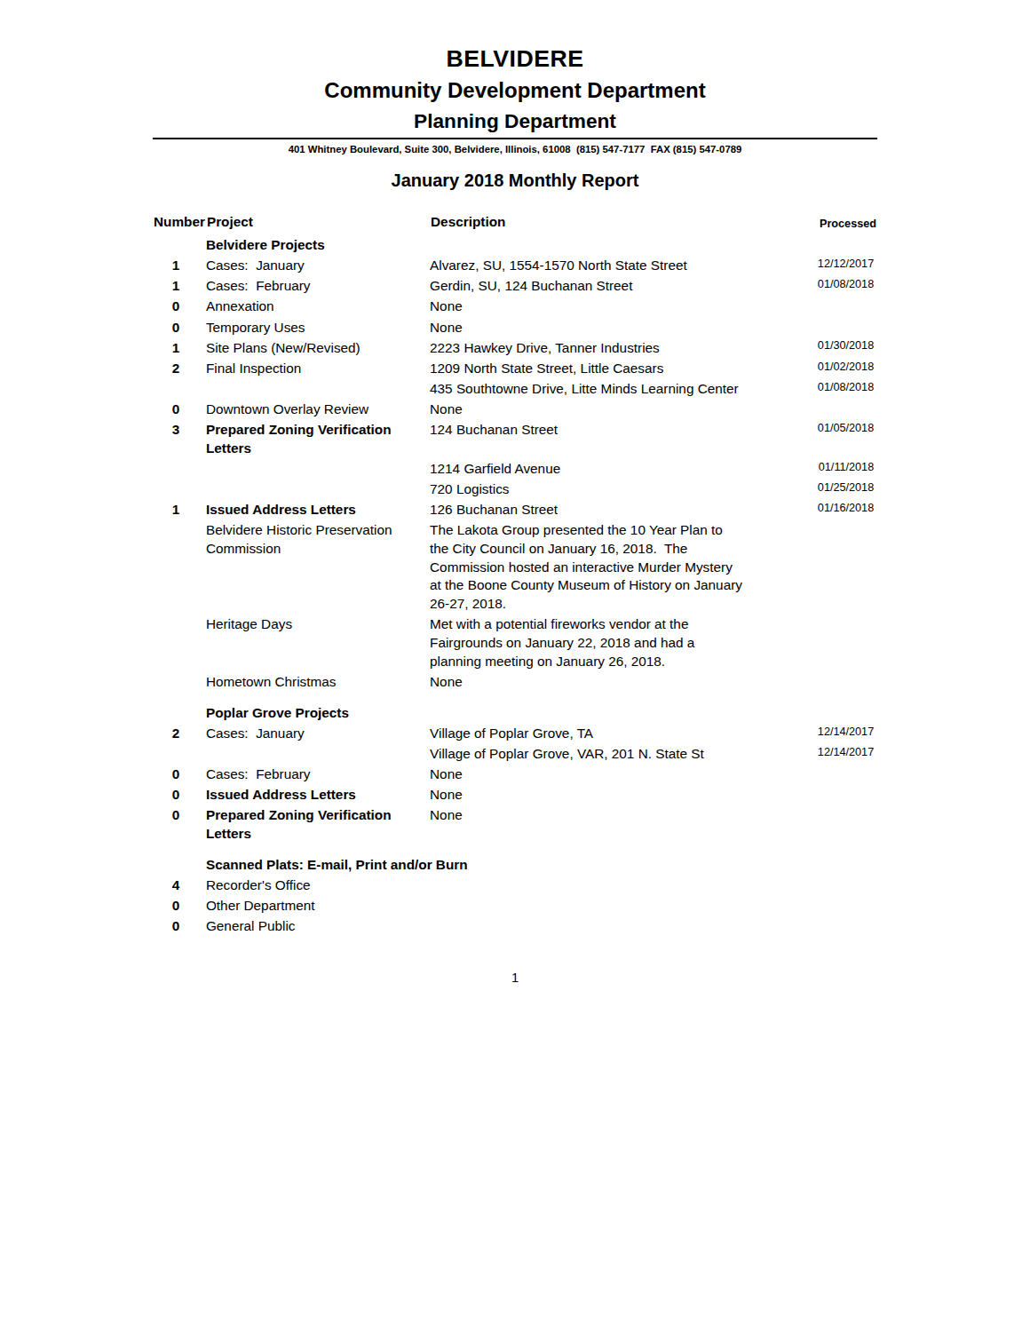BELVIDERE
Community Development Department
Planning Department
401 Whitney Boulevard, Suite 300, Belvidere, Illinois, 61008 (815) 547-7177 FAX (815) 547-0789
January 2018 Monthly Report
| Number | Project | Description | Processed |
| --- | --- | --- | --- |
| | Belvidere Projects | | |
| 1 | Cases: January | Alvarez, SU, 1554-1570 North State Street | 12/12/2017 |
| 1 | Cases: February | Gerdin, SU, 124 Buchanan Street | 01/08/2018 |
| 0 | Annexation | None | |
| 0 | Temporary Uses | None | |
| 1 | Site Plans (New/Revised) | 2223 Hawkey Drive, Tanner Industries | 01/30/2018 |
| 2 | Final Inspection | 1209 North State Street, Little Caesars | 01/02/2018 |
| | | 435 Southtowne Drive, Litte Minds Learning Center | 01/08/2018 |
| 0 | Downtown Overlay Review | None | |
| 3 | Prepared Zoning Verification Letters | 124 Buchanan Street | 01/05/2018 |
| | | 1214 Garfield Avenue | 01/11/2018 |
| | | 720 Logistics | 01/25/2018 |
| 1 | Issued Address Letters | 126 Buchanan Street | 01/16/2018 |
| | Belvidere Historic Preservation Commission | The Lakota Group presented the 10 Year Plan to the City Council on January 16, 2018. The Commission hosted an interactive Murder Mystery at the Boone County Museum of History on January 26-27, 2018. | |
| | Heritage Days | Met with a potential fireworks vendor at the Fairgrounds on January 22, 2018 and had a planning meeting on January 26, 2018. | |
| | Hometown Christmas | None | |
| | Poplar Grove Projects | | |
| 2 | Cases: January | Village of Poplar Grove, TA | 12/14/2017 |
| | | Village of Poplar Grove, VAR, 201 N. State St | 12/14/2017 |
| 0 | Cases: February | None | |
| 0 | Issued Address Letters | None | |
| 0 | Prepared Zoning Verification Letters | None | |
| | Scanned Plats: E-mail, Print and/or Burn |
| 4 | Recorder's Office |
| 0 | Other Department |
| 0 | General Public |
1